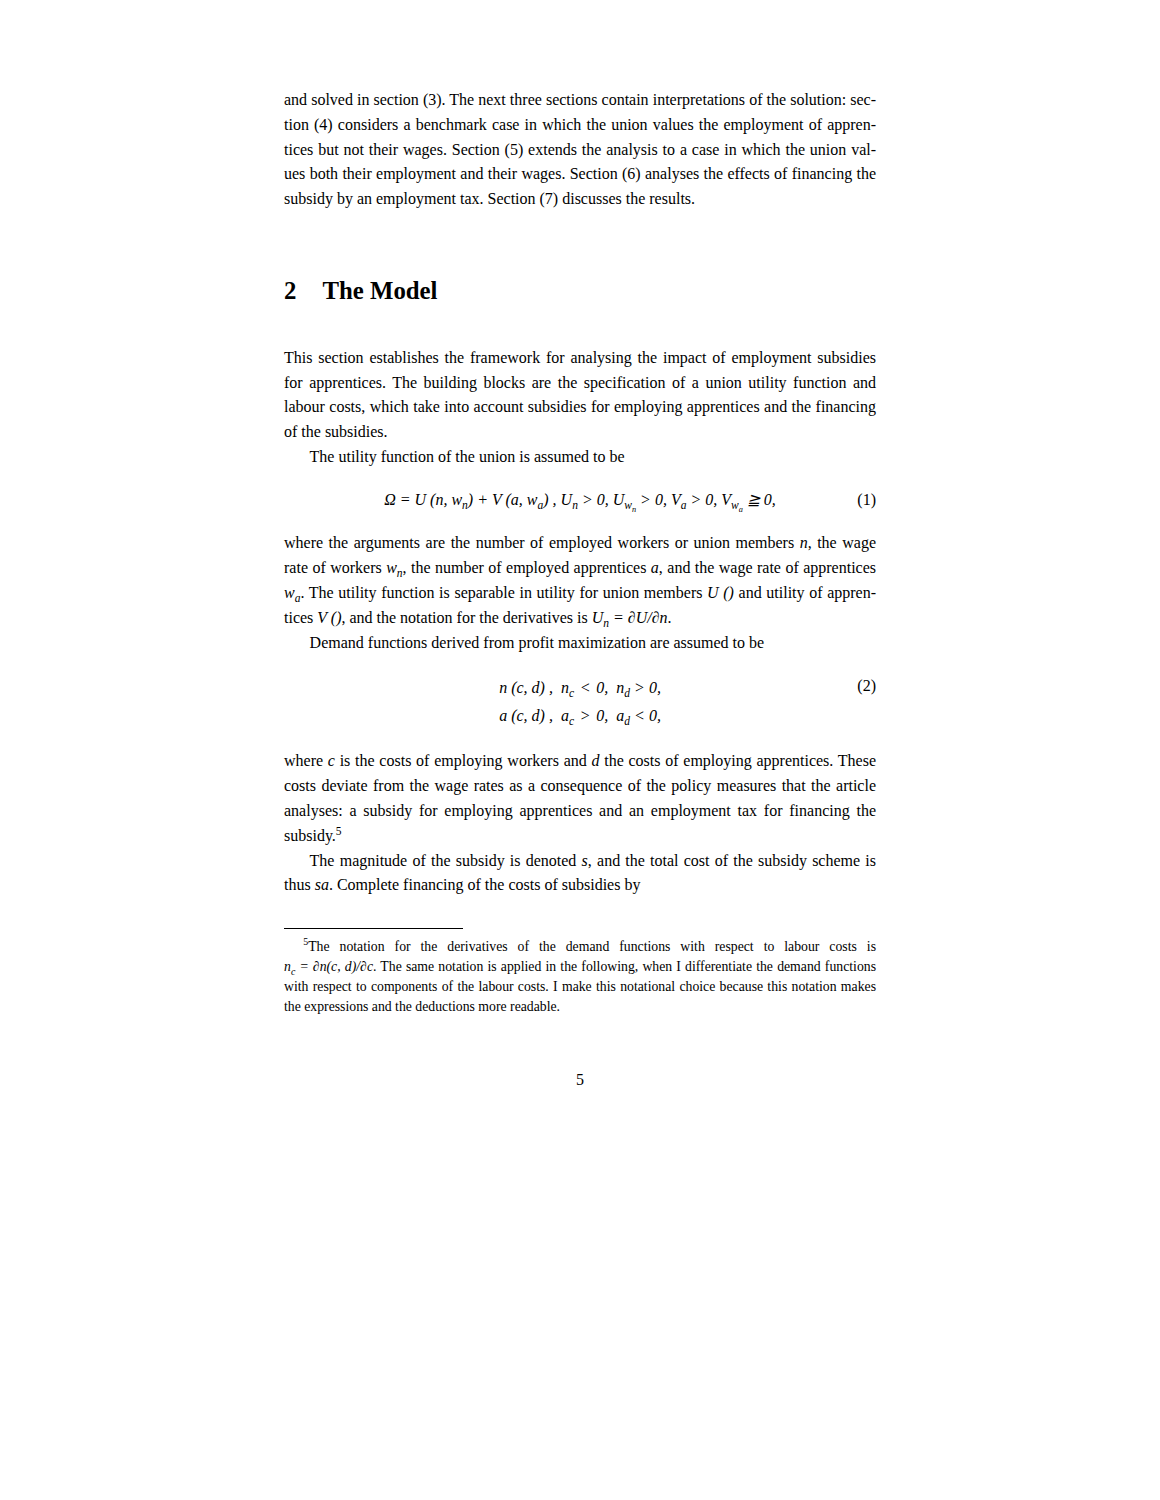and solved in section (3). The next three sections contain interpretations of the solution: section (4) considers a benchmark case in which the union values the employment of apprentices but not their wages. Section (5) extends the analysis to a case in which the union values both their employment and their wages. Section (6) analyses the effects of financing the subsidy by an employment tax. Section (7) discusses the results.
2 The Model
This section establishes the framework for analysing the impact of employment subsidies for apprentices. The building blocks are the specification of a union utility function and labour costs, which take into account subsidies for employing apprentices and the financing of the subsidies.
The utility function of the union is assumed to be
(1) Ω = U (n, wn) + V (a, wa) , Un > 0, Uwn > 0, Va > 0, Vwa ≧ 0,
where the arguments are the number of employed workers or union members n, the wage rate of workers wn, the number of employed apprentices a, and the wage rate of apprentices wa. The utility function is separable in utility for union members U () and utility of apprentices V (), and the notation for the derivatives is Un = ∂U/∂n.
Demand functions derived from profit maximization are assumed to be
(2)
| n (c, d) , n c | < | 0, n d > 0, |
| a (c, d) , a c | > | 0, a d < 0, |
where c is the costs of employing workers and d the costs of employing apprentices. These costs deviate from the wage rates as a consequence of the policy measures that the article analyses: a subsidy for employing apprentices and an employment tax for financing the subsidy.5
The magnitude of the subsidy is denoted s, and the total cost of the subsidy scheme is thus sa. Complete financing of the costs of subsidies by
5 The notation for the derivatives of the demand functions with respect to labour costs is nc = ∂n(c, d)/∂c. The same notation is applied in the following, when I differentiate the demand functions with respect to components of the labour costs. I make this notational choice because this notation makes the expressions and the deductions more readable.
5